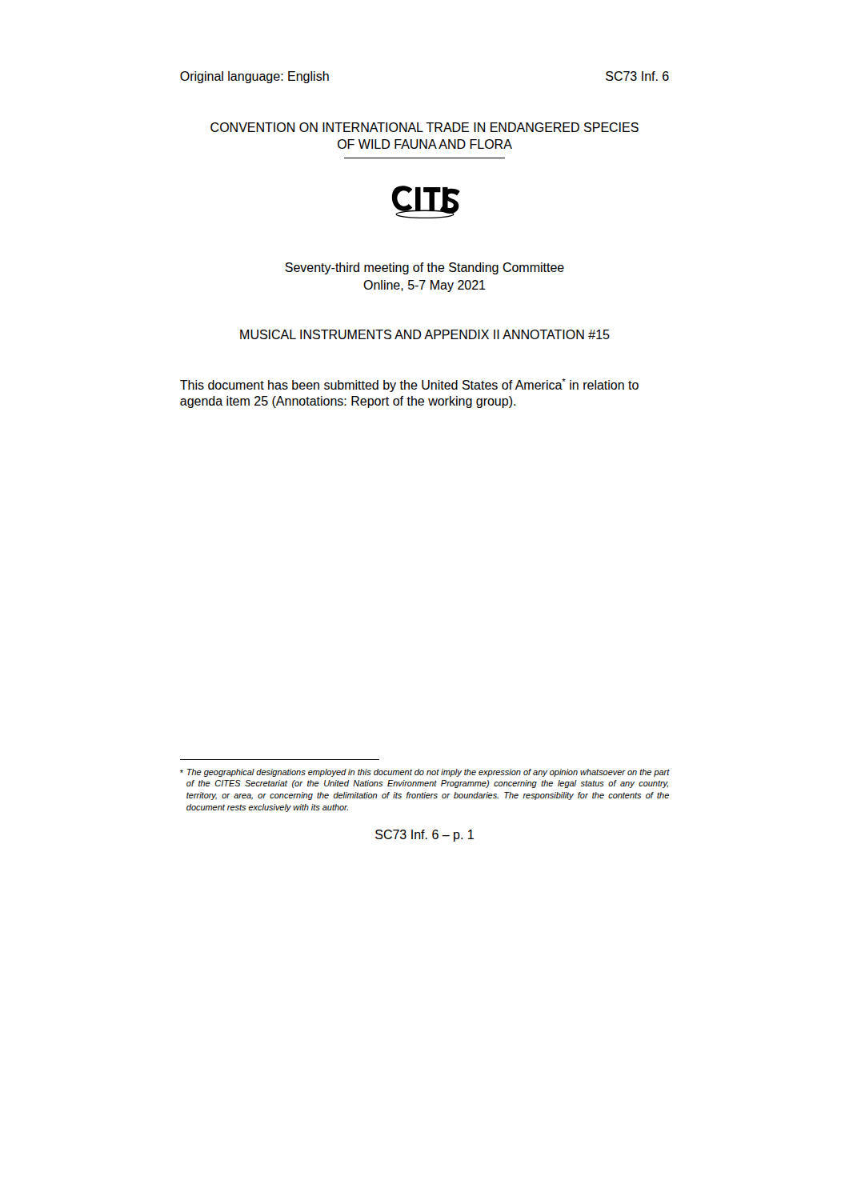Original language: English
SC73 Inf. 6
CONVENTION ON INTERNATIONAL TRADE IN ENDANGERED SPECIES
OF WILD FAUNA AND FLORA
Seventy-third meeting of the Standing Committee
Online, 5-7 May 2021
Musical instruments and Appendix II annotation #15
This document has been submitted by the United States of America* in relation to agenda item 25 (Annotations: Report of the working group).
* The geographical designations employed in this document do not imply the expression of any opinion whatsoever on the part of the CITES Secretariat (or the United Nations Environment Programme) concerning the legal status of any country, territory, or area, or concerning the delimitation of its frontiers or boundaries. The responsibility for the contents of the document rests exclusively with its author.
SC73 Inf. 6 – p. 1